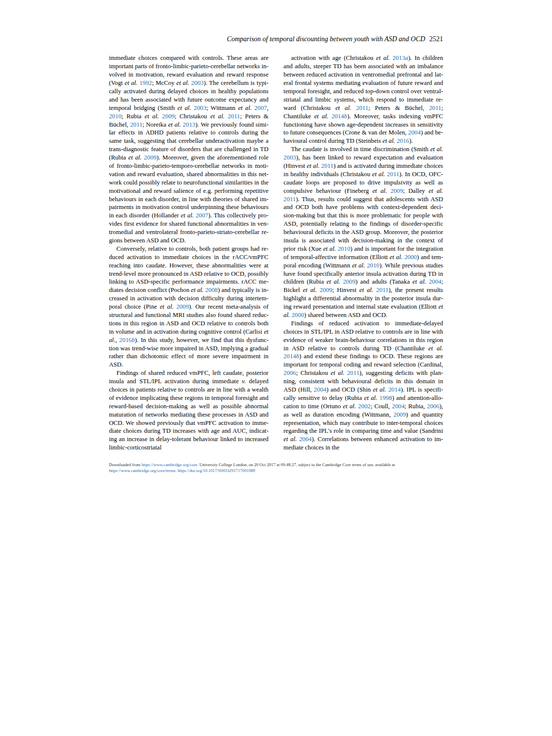Comparison of temporal discounting between youth with ASD and OCD 2521
immediate choices compared with controls. These areas are important parts of fronto-limbic-parieto-cerebellar networks involved in motivation, reward evaluation and reward response (Vogt et al. 1992; McCoy et al. 2003). The cerebellum is typically activated during delayed choices in healthy populations and has been associated with future outcome expectancy and temporal bridging (Smith et al. 2003; Wittmann et al. 2007, 2010; Rubia et al. 2009; Christakou et al. 2011; Peters & Büchel, 2011; Noreika et al. 2013). We previously found similar effects in ADHD patients relative to controls during the same task, suggesting that cerebellar underactivation maybe a trans-diagnostic feature of disorders that are challenged in TD (Rubia et al. 2009). Moreover, given the aforementioned role of fronto-limbic-parieto-temporo-cerebellar networks in motivation and reward evaluation, shared abnormalities in this network could possibly relate to neurofunctional similarities in the motivational and reward salience of e.g. performing repetitive behaviours in each disorder, in line with theories of shared impairments in motivation control underpinning these behaviours in each disorder (Hollander et al. 2007). This collectively provides first evidence for shared functional abnormalities in ventromedial and ventrolateral fronto-parieto-striato-cerebellar regions between ASD and OCD.
Conversely, relative to controls, both patient groups had reduced activation to immediate choices in the rACC/vmPFC reaching into caudate. However, these abnormalities were at trend-level more pronounced in ASD relative to OCD, possibly linking to ASD-specific performance impairments. rACC mediates decision conflict (Pochon et al. 2008) and typically is increased in activation with decision difficulty during intertemporal choice (Pine et al. 2009). Our recent meta-analysis of structural and functional MRI studies also found shared reductions in this region in ASD and OCD relative to controls both in volume and in activation during cognitive control (Carlisi et al., 2016b). In this study, however, we find that this dysfunction was trend-wise more impaired in ASD, implying a gradual rather than dichotomic effect of more severe impairment in ASD.
Findings of shared reduced vmPFC, left caudate, posterior insula and STL/IPL activation during immediate v. delayed choices in patients relative to controls are in line with a wealth of evidence implicating these regions in temporal foresight and reward-based decision-making as well as possible abnormal maturation of networks mediating these processes in ASD and OCD. We showed previously that vmPFC activation to immediate choices during TD increases with age and AUC, indicating an increase in delay-tolerant behaviour linked to increased limbic-corticostriatal
activation with age (Christakou et al. 2013a). In children and adults, steeper TD has been associated with an imbalance between reduced activation in ventromedial prefrontal and lateral frontal systems mediating evaluation of future reward and temporal foresight, and reduced top-down control over ventral-striatal and limbic systems, which respond to immediate reward (Christakou et al. 2011; Peters & Büchel, 2011; Chantiluke et al. 2014b). Moreover, tasks indexing vmPFC functioning have shown age-dependent increases in sensitivity to future consequences (Crone & van der Molen, 2004) and behavioural control during TD (Steinbeis et al. 2016).
The caudate is involved in time discrimination (Smith et al. 2003), has been linked to reward expectation and evaluation (Hinvest et al. 2011) and is activated during immediate choices in healthy individuals (Christakou et al. 2011). In OCD, OFC-caudate loops are proposed to drive impulsivity as well as compulsive behaviour (Fineberg et al. 2009; Dalley et al. 2011). Thus, results could suggest that adolescents with ASD and OCD both have problems with context-dependent decision-making but that this is more problematic for people with ASD, potentially relating to the findings of disorder-specific behavioural deficits in the ASD group. Moreover, the posterior insula is associated with decision-making in the context of prior risk (Xue et al. 2010) and is important for the integration of temporal-affective information (Elliott et al. 2000) and temporal encoding (Wittmann et al. 2010). While previous studies have found specifically anterior insula activation during TD in children (Rubia et al. 2009) and adults (Tanaka et al. 2004; Bickel et al. 2009; Hinvest et al. 2011), the present results highlight a differential abnormality in the posterior insula during reward presentation and internal state evaluation (Elliott et al. 2000) shared between ASD and OCD.
Findings of reduced activation to immediate-delayed choices in STL/IPL in ASD relative to controls are in line with evidence of weaker brain-behaviour correlations in this region in ASD relative to controls during TD (Chantiluke et al. 2014b) and extend these findings to OCD. These regions are important for temporal coding and reward selection (Cardinal, 2006; Christakou et al. 2011), suggesting deficits with planning, consistent with behavioural deficits in this domain in ASD (Hill, 2004) and OCD (Shin et al. 2014). IPL is specifically sensitive to delay (Rubia et al. 1998) and attention-allocation to time (Ortuno et al. 2002; Coull, 2004; Rubia, 2006), as well as duration encoding (Wittmann, 2009) and quantity representation, which may contribute to inter-temporal choices regarding the IPL's role in comparing time and value (Sandrini et al. 2004). Correlations between enhanced activation to immediate choices in the
Downloaded from https://www.cambridge.org/core. University College London, on 20 Oct 2017 at 09:48:27, subject to the Cambridge Core terms of use, available at
https://www.cambridge.org/core/terms. https://doi.org/10.1017/S0033291717001088